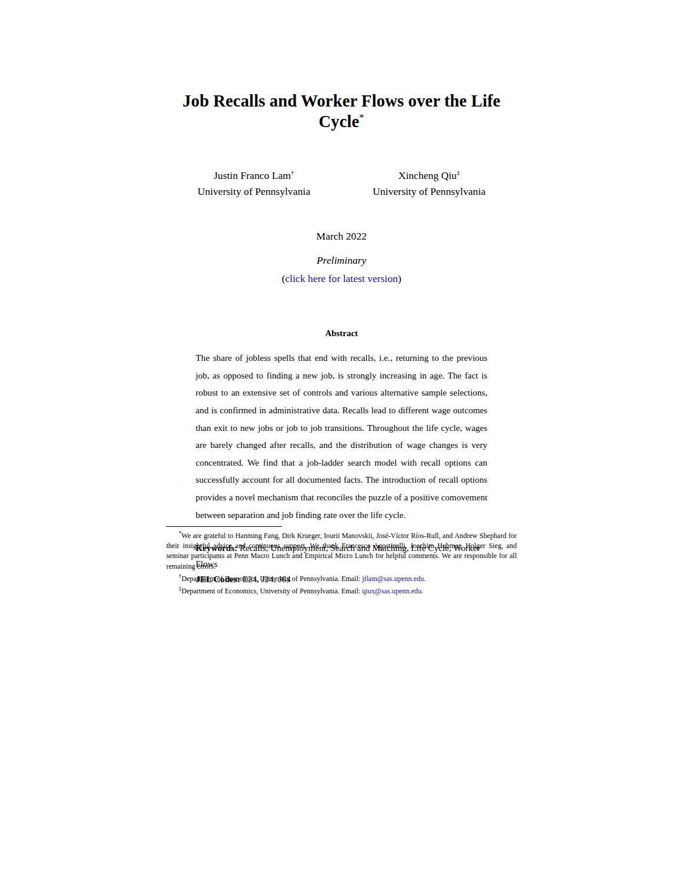Job Recalls and Worker Flows over the Life Cycle*
| Justin Franco Lam † | Xincheng Qiu ‡ |
| University of Pennsylvania | University of Pennsylvania |
March 2022
Preliminary
(click here for latest version)
Abstract
The share of jobless spells that end with recalls, i.e., returning to the previous job, as opposed to finding a new job, is strongly increasing in age. The fact is robust to an extensive set of controls and various alternative sample selections, and is confirmed in administrative data. Recalls lead to different wage outcomes than exit to new jobs or job to job transitions. Throughout the life cycle, wages are barely changed after recalls, and the distribution of wage changes is very concentrated. We find that a job-ladder search model with recall options can successfully account for all documented facts. The introduction of recall options provides a novel mechanism that reconciles the puzzle of a positive comovement between separation and job finding rate over the life cycle.
Keywords: Recalls, Unemployment, Search and Matching, Life Cycle, Worker Flows
JEL Codes: E24, J24, J64
*We are grateful to Hanming Fang, Dirk Krueger, Iourii Manovskii, José-Víctor Ríos-Rull, and Andrew Shephard for their insightful advice and continuous support. We thank Francesco Agostinelli, Joachim Hubmer, Holger Sieg, and seminar participants at Penn Macro Lunch and Empirical Micro Lunch for helpful comments. We are responsible for all remaining errors.
†Department of Economics, University of Pennsylvania. Email: jflam@sas.upenn.edu.
‡Department of Economics, University of Pennsylvania. Email: qiux@sas.upenn.edu.